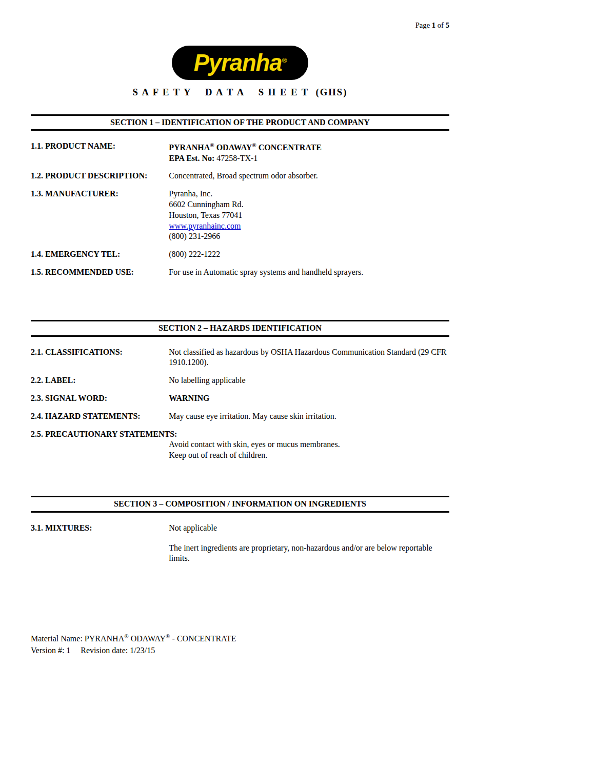Page 1 of 5
Pyranha®
S A F E T Y D A T A S H E E T (GHS)
SECTION 1 – IDENTIFICATION OF THE PRODUCT AND COMPANY
| 1.1. PRODUCT NAME: | PYRANHA ® ODAWAY ® CONCENTRATE EPA Est. No: 47258-TX-1 |
| 1.2. PRODUCT DESCRIPTION: | Concentrated, Broad spectrum odor absorber. |
| 1.3. MANUFACTURER: | Pyranha, Inc. 6602 Cunningham Rd. Houston, Texas 77041 www.pyranhainc.com (800) 231-2966 |
| 1.4. EMERGENCY TEL: | (800) 222-1222 |
| 1.5. RECOMMENDED USE: | For use in Automatic spray systems and handheld sprayers. |
SECTION 2 – HAZARDS IDENTIFICATION
| 2.1. CLASSIFICATIONS: | Not classified as hazardous by OSHA Hazardous Communication Standard (29 CFR 1910.1200). |
| 2.2. LABEL: | No labelling applicable |
| 2.3. SIGNAL WORD: | WARNING |
| 2.4. HAZARD STATEMENTS: | May cause eye irritation. May cause skin irritation. |
2.5. PRECAUTIONARY STATEMENTS:
Avoid contact with skin, eyes or mucus membranes.
Keep out of reach of children.
SECTION 3 – COMPOSITION / INFORMATION ON INGREDIENTS
| 3.1. MIXTURES: | Not applicable The inert ingredients are proprietary, non-hazardous and/or are below reportable limits. |
Material Name: PYRANHA® ODAWAY® - CONCENTRATE
Version #: 1 Revision date: 1/23/15